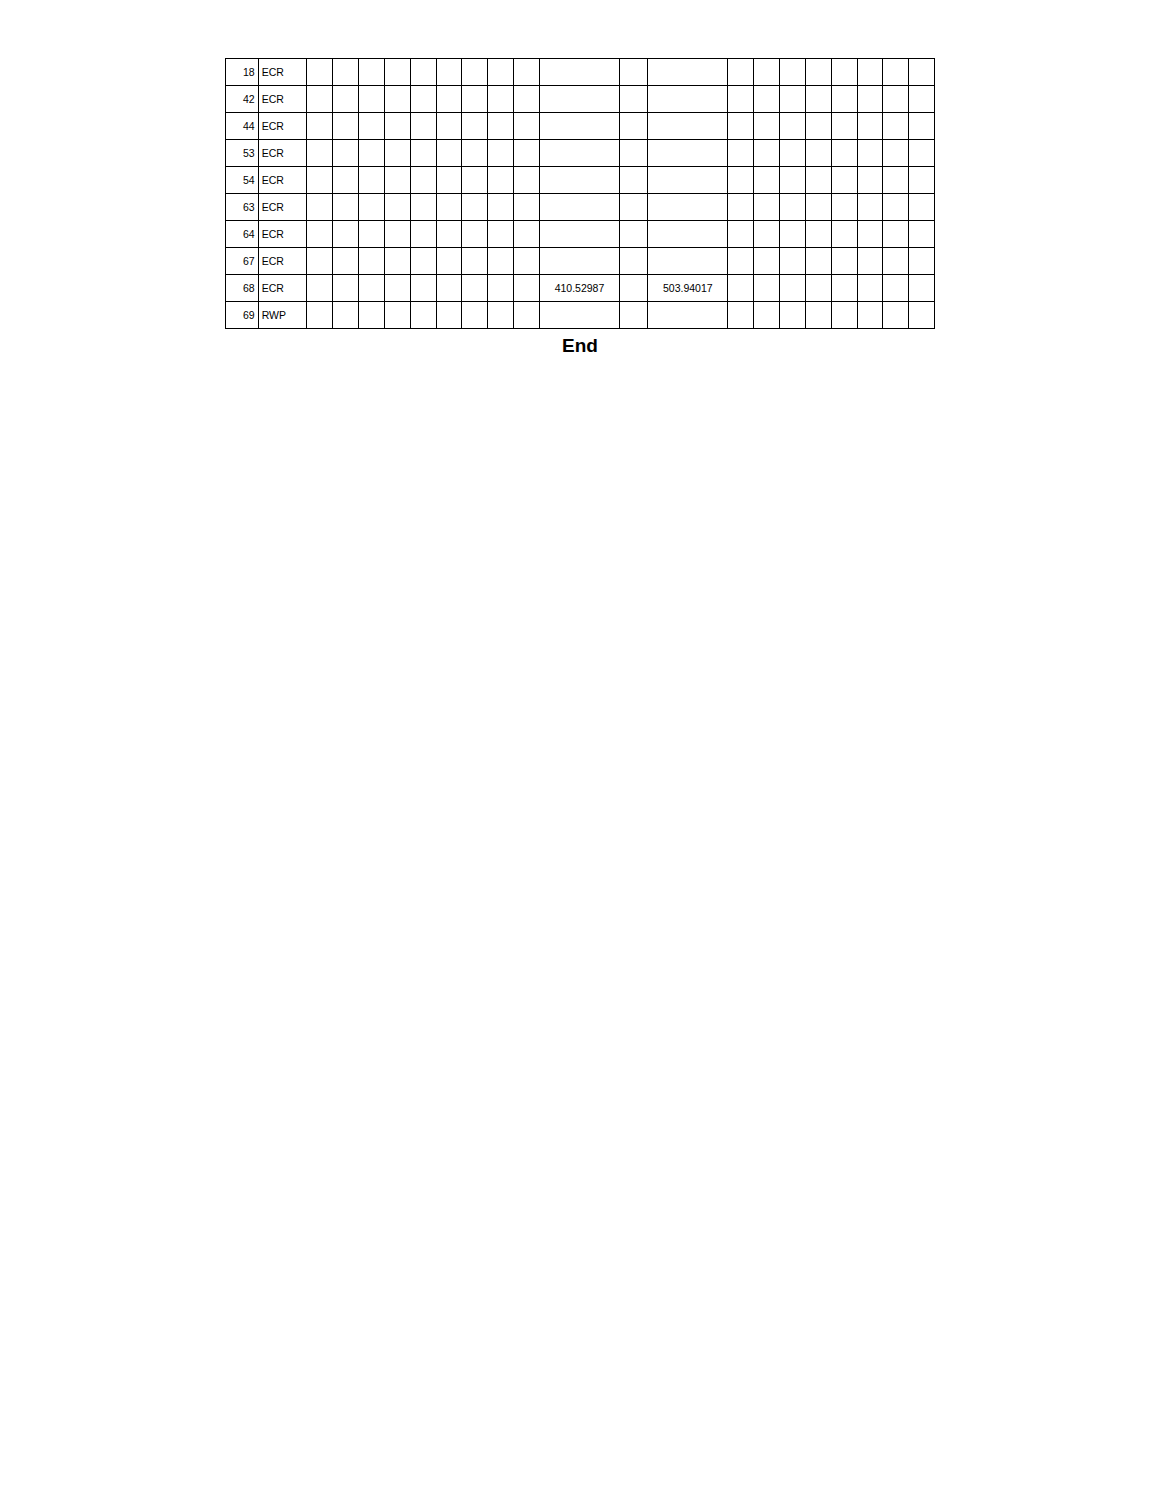| 18 | ECR | | | | | | | | | | | | | | | | | | | | |
| 42 | ECR | | | | | | | | | | | | | | | | | | | | |
| 44 | ECR | | | | | | | | | | | | | | | | | | | | |
| 53 | ECR | | | | | | | | | | | | | | | | | | | | |
| 54 | ECR | | | | | | | | | | | | | | | | | | | | |
| 63 | ECR | | | | | | | | | | | | | | | | | | | | |
| 64 | ECR | | | | | | | | | | | | | | | | | | | | |
| 67 | ECR | | | | | | | | | | | | | | | | | | | | |
| 68 | ECR | | | | | | | | | | 410.52987 | | 503.94017 | | | | | | | | |
| 69 | RWP | | | | | | | | | | | | | | | | | | | | |
End